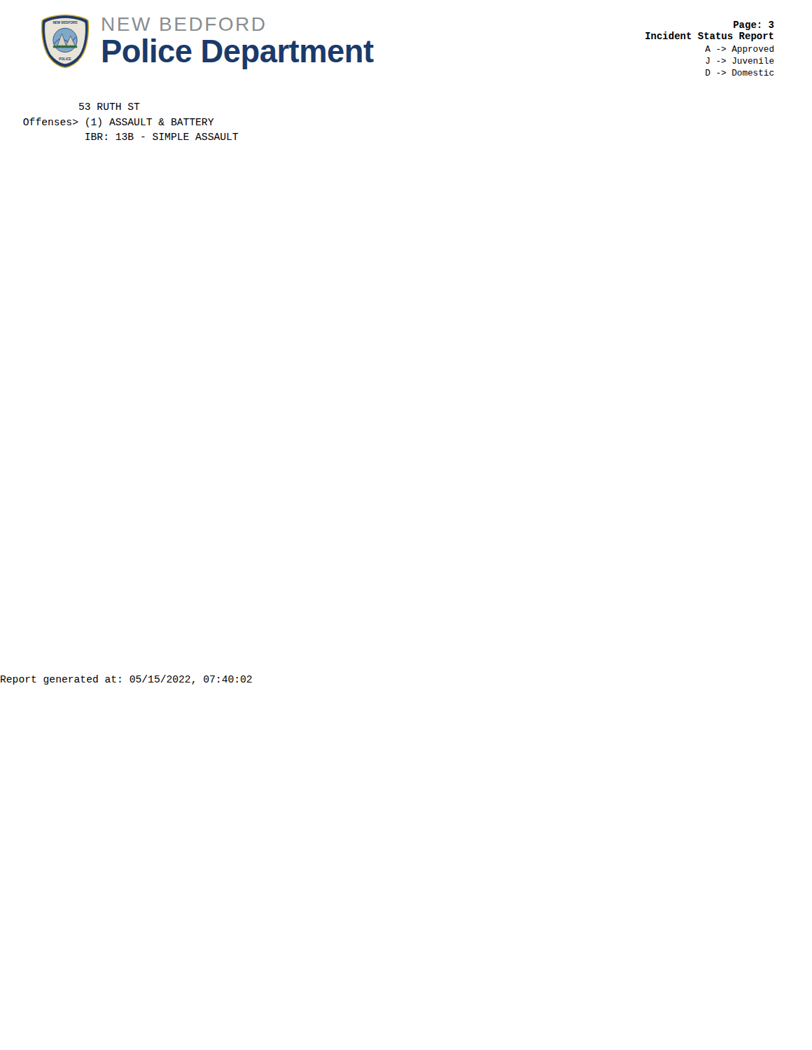NEW BEDFORD POLICE
NEW BEDFORD
Police Department
Page: 3
Incident Status Report
A -> Approved
J -> Juvenile
D -> Domestic
53 RUTH ST Offenses> (1) ASSAULT & BATTERY IBR: 13B - SIMPLE ASSAULT
Report generated at: 05/15/2022, 07:40:02